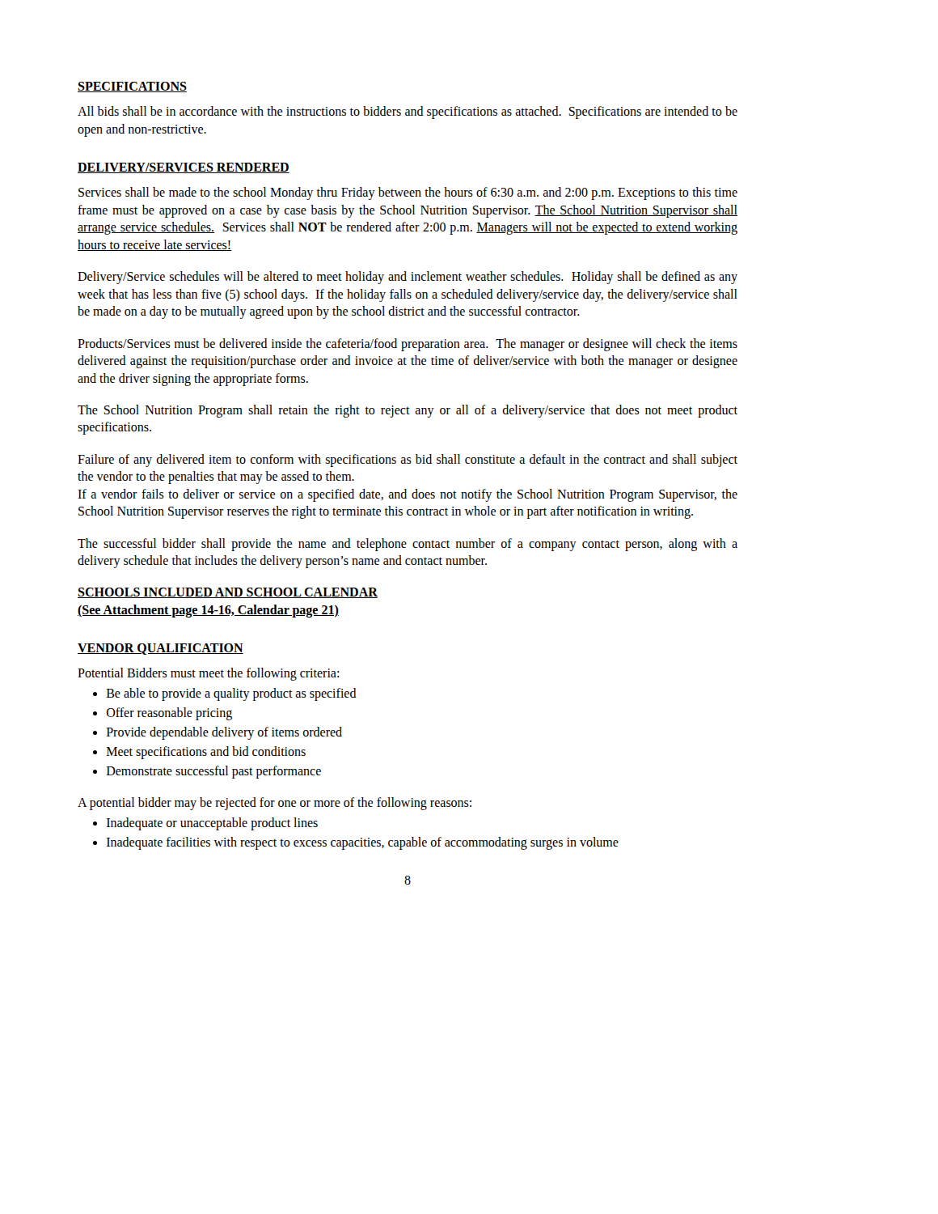SPECIFICATIONS
All bids shall be in accordance with the instructions to bidders and specifications as attached. Specifications are intended to be open and non-restrictive.
DELIVERY/SERVICES RENDERED
Services shall be made to the school Monday thru Friday between the hours of 6:30 a.m. and 2:00 p.m. Exceptions to this time frame must be approved on a case by case basis by the School Nutrition Supervisor. The School Nutrition Supervisor shall arrange service schedules. Services shall NOT be rendered after 2:00 p.m. Managers will not be expected to extend working hours to receive late services!
Delivery/Service schedules will be altered to meet holiday and inclement weather schedules. Holiday shall be defined as any week that has less than five (5) school days. If the holiday falls on a scheduled delivery/service day, the delivery/service shall be made on a day to be mutually agreed upon by the school district and the successful contractor.
Products/Services must be delivered inside the cafeteria/food preparation area. The manager or designee will check the items delivered against the requisition/purchase order and invoice at the time of deliver/service with both the manager or designee and the driver signing the appropriate forms.
The School Nutrition Program shall retain the right to reject any or all of a delivery/service that does not meet product specifications.
Failure of any delivered item to conform with specifications as bid shall constitute a default in the contract and shall subject the vendor to the penalties that may be assed to them.
If a vendor fails to deliver or service on a specified date, and does not notify the School Nutrition Program Supervisor, the School Nutrition Supervisor reserves the right to terminate this contract in whole or in part after notification in writing.
The successful bidder shall provide the name and telephone contact number of a company contact person, along with a delivery schedule that includes the delivery person’s name and contact number.
SCHOOLS INCLUDED AND SCHOOL CALENDAR
(See Attachment page 14-16, Calendar page 21)
VENDOR QUALIFICATION
Potential Bidders must meet the following criteria:
Be able to provide a quality product as specified
Offer reasonable pricing
Provide dependable delivery of items ordered
Meet specifications and bid conditions
Demonstrate successful past performance
A potential bidder may be rejected for one or more of the following reasons:
Inadequate or unacceptable product lines
Inadequate facilities with respect to excess capacities, capable of accommodating surges in volume
8